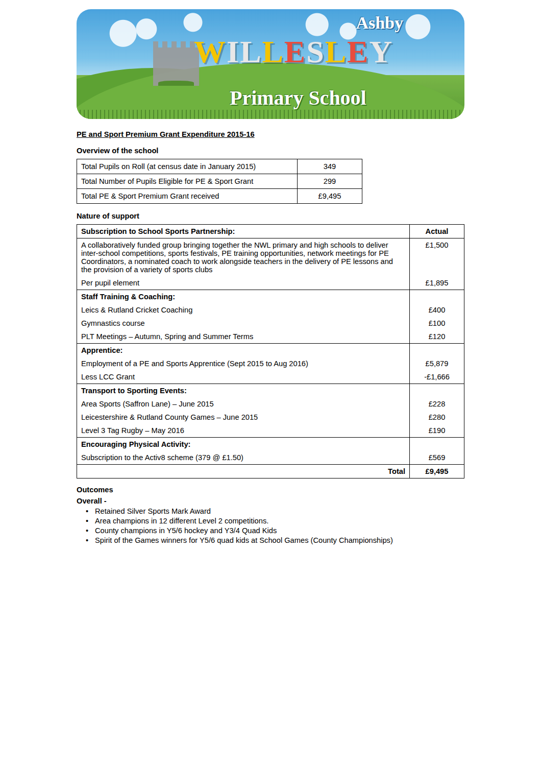Ashby
WILLESLEY
Primary School
PE and Sport Premium Grant Expenditure 2015-16
Overview of the school
| Total Pupils on Roll (at census date in January 2015) | 349 |
| Total Number of Pupils Eligible for PE & Sport Grant | 299 |
| Total PE & Sport Premium Grant received | £9,495 |
Nature of support
| Subscription to School Sports Partnership: | Actual |
| A collaboratively funded group bringing together the NWL primary and high schools to deliver inter-school competitions, sports festivals, PE training opportunities, network meetings for PE Coordinators, a nominated coach to work alongside teachers in the delivery of PE lessons and the provision of a variety of sports clubs | £1,500 |
| Per pupil element | £1,895 |
| Staff Training & Coaching: | |
| Leics & Rutland Cricket Coaching | £400 |
| Gymnastics course | £100 |
| PLT Meetings – Autumn, Spring and Summer Terms | £120 |
| Apprentice: | |
| Employment of a PE and Sports Apprentice (Sept 2015 to Aug 2016) | £5,879 |
| Less LCC Grant | -£1,666 |
| Transport to Sporting Events: | |
| Area Sports (Saffron Lane) – June 2015 | £228 |
| Leicestershire & Rutland County Games – June 2015 | £280 |
| Level 3 Tag Rugby – May 2016 | £190 |
| Encouraging Physical Activity: | |
| Subscription to the Activ8 scheme (379 @ £1.50) | £569 |
| Total | £9,495 |
Outcomes
Overall -
Retained Silver Sports Mark Award
Area champions in 12 different Level 2 competitions.
County champions in Y5/6 hockey and Y3/4 Quad Kids
Spirit of the Games winners for Y5/6 quad kids at School Games (County Championships)